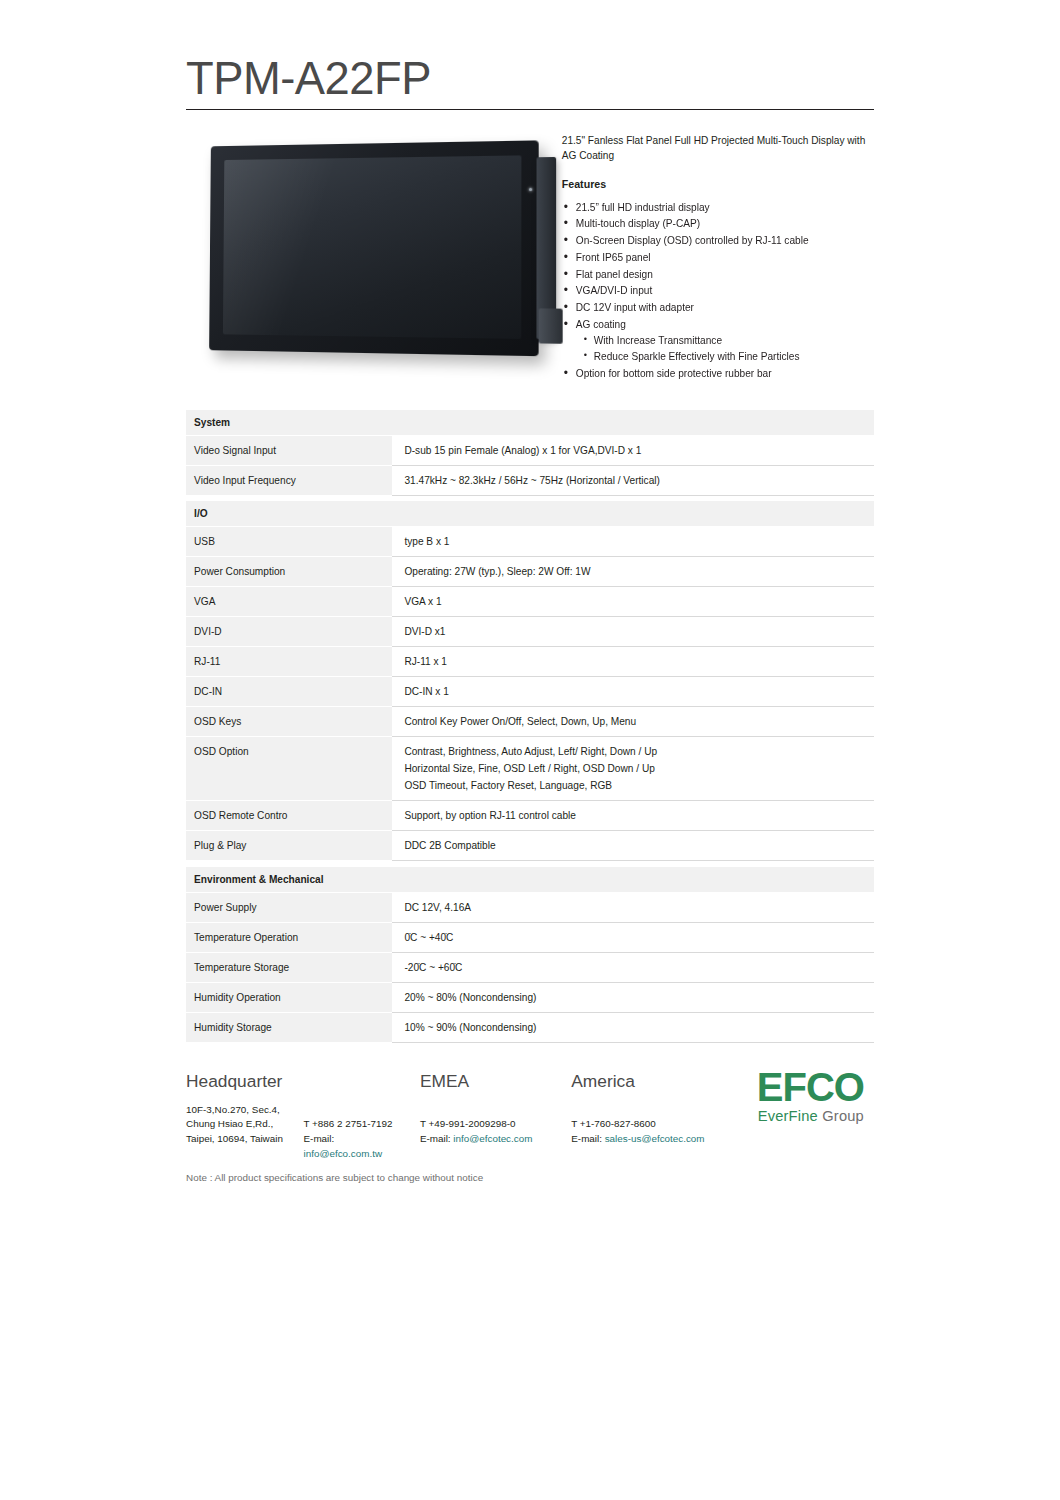TPM-A22FP
21.5" Fanless Flat Panel Full HD Projected Multi-Touch Display with AG Coating
Features
21.5” full HD industrial display
Multi-touch display (P-CAP)
On-Screen Display (OSD) controlled by RJ-11 cable
Front IP65 panel
Flat panel design
VGA/DVI-D input
DC 12V input with adapter
AG coating
With Increase Transmittance
Reduce Sparkle Effectively with Fine Particles
Option for bottom side protective rubber bar
| System |
| Video Signal Input | D-sub 15 pin Female (Analog) x 1 for VGA,DVI-D x 1 |
| Video Input Frequency | 31.47kHz ~ 82.3kHz / 56Hz ~ 75Hz (Horizontal / Vertical) |
| I/O |
| USB | type B x 1 |
| Power Consumption | Operating: 27W (typ.), Sleep: 2W Off: 1W |
| VGA | VGA x 1 |
| DVI-D | DVI-D x1 |
| RJ-11 | RJ-11 x 1 |
| DC-IN | DC-IN x 1 |
| OSD Keys | Control Key Power On/Off, Select, Down, Up, Menu |
| OSD Option | Contrast, Brightness, Auto Adjust, Left/ Right, Down / Up Horizontal Size, Fine, OSD Left / Right, OSD Down / Up OSD Timeout, Factory Reset, Language, RGB |
| OSD Remote Contro | Support, by option RJ-11 control cable |
| Plug & Play | DDC 2B Compatible |
| Environment & Mechanical |
| Power Supply | DC 12V, 4.16A |
| Temperature Operation | 0̇C ~ +40̇C |
| Temperature Storage | -20̇C ~ +60̇C |
| Humidity Operation | 20% ~ 80% (Noncondensing) |
| Humidity Storage | 10% ~ 90% (Noncondensing) |
Headquarter
10F-3,No.270, Sec.4,
Chung Hsiao E,Rd.,
Taipei, 10694, Taiwain
T +886 2 2751-7192
E-mail: info@efco.com.tw
EMEA
T +49-991-2009298-0
E-mail: info@efcotec.com
America
T +1-760-827-8600
E-mail: sales-us@efcotec.com
EFCO
EverFine Group
Note : All product specifications are subject to change without notice